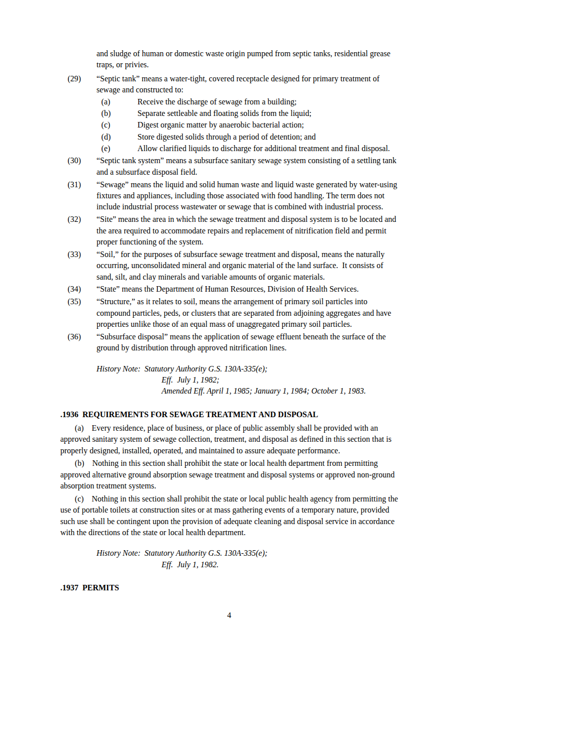and sludge of human or domestic waste origin pumped from septic tanks, residential grease traps, or privies.
(29)“Septic tank” means a water-tight, covered receptacle designed for primary treatment of sewage and constructed to:
(a) Receive the discharge of sewage from a building;
(b) Separate settleable and floating solids from the liquid;
(c) Digest organic matter by anaerobic bacterial action;
(d) Store digested solids through a period of detention; and
(e) Allow clarified liquids to discharge for additional treatment and final disposal.
(30)“Septic tank system” means a subsurface sanitary sewage system consisting of a settling tank and a subsurface disposal field.
(31)“Sewage” means the liquid and solid human waste and liquid waste generated by water-using fixtures and appliances, including those associated with food handling. The term does not include industrial process wastewater or sewage that is combined with industrial process.
(32)“Site” means the area in which the sewage treatment and disposal system is to be located and the area required to accommodate repairs and replacement of nitrification field and permit proper functioning of the system.
(33)“Soil,” for the purposes of subsurface sewage treatment and disposal, means the naturally occurring, unconsolidated mineral and organic material of the land surface. It consists of sand, silt, and clay minerals and variable amounts of organic materials.
(34)“State” means the Department of Human Resources, Division of Health Services.
(35)“Structure,” as it relates to soil, means the arrangement of primary soil particles into compound particles, peds, or clusters that are separated from adjoining aggregates and have properties unlike those of an equal mass of unaggregated primary soil particles.
(36)“Subsurface disposal” means the application of sewage effluent beneath the surface of the ground by distribution through approved nitrification lines.
History Note: Statutory Authority G.S. 130A-335(e);
Eff. July 1, 1982;
Amended Eff. April 1, 1985; January 1, 1984; October 1, 1983.
.1936 REQUIREMENTS FOR SEWAGE TREATMENT AND DISPOSAL
(a) Every residence, place of business, or place of public assembly shall be provided with an approved sanitary system of sewage collection, treatment, and disposal as defined in this section that is properly designed, installed, operated, and maintained to assure adequate performance.
(b) Nothing in this section shall prohibit the state or local health department from permitting approved alternative ground absorption sewage treatment and disposal systems or approved non-ground absorption treatment systems.
(c) Nothing in this section shall prohibit the state or local public health agency from permitting the use of portable toilets at construction sites or at mass gathering events of a temporary nature, provided such use shall be contingent upon the provision of adequate cleaning and disposal service in accordance with the directions of the state or local health department.
History Note: Statutory Authority G.S. 130A-335(e);
Eff. July 1, 1982.
.1937 PERMITS
4